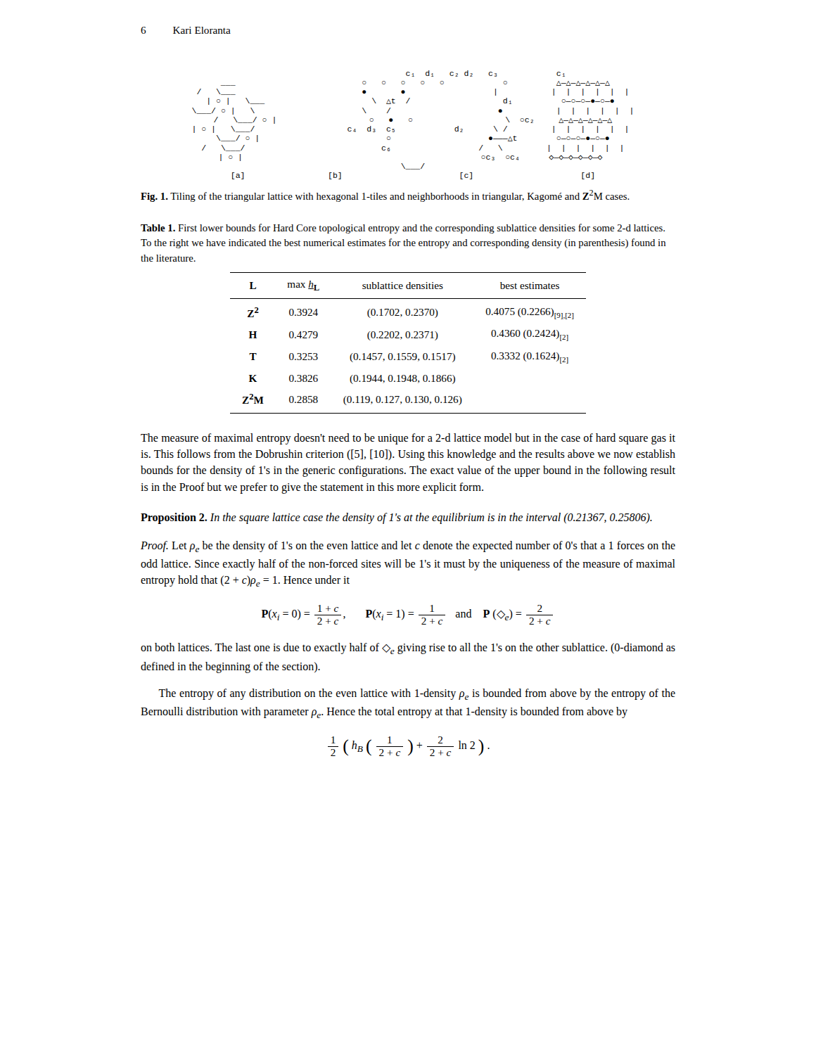6 Kari Eloranta
c₁ d₁ c₂ d₂ c₃ c₁ ___ ○ ○ ○ ○ ○ ○ △—△—△—△—△—△ / \___ ● ● | | | | | | | | ○ | \___ \ △t / d₁ ○—○—○—●—○—● \___/ ○ | \ \ / ● | | | | | | / \___/ ○ | ○ ● ○ \ ○c₂ △—△—△—△—△—△ | ○ | \___/ c₄ d₃ c₅ d₂ \ / | | | | | | \___/ ○ | ○ ●———△t ○—○—○—●—○—● / \___/ c₆ / \ | | | | | | | ○ | ○c₃ ○c₄ ◇—◇—◇—◇—◇—◇ \___/ [a] [b] [c] [d]
Fig. 1. Tiling of the triangular lattice with hexagonal 1-tiles and neighborhoods in triangular, Kagomé and Z2M cases.
Table 1. First lower bounds for Hard Core topological entropy and the corresponding sublattice densities for some 2-d lattices. To the right we have indicated the best numerical estimates for the entropy and corresponding density (in parenthesis) found in the literature.
| L | max h L | sublattice densities | best estimates |
| --- | --- | --- | --- |
| Z 2 | 0.3924 | (0.1702, 0.2370) | 0.4075 (0.2266) [9],[2] |
| H | 0.4279 | (0.2202, 0.2371) | 0.4360 (0.2424) [2] |
| T | 0.3253 | (0.1457, 0.1559, 0.1517) | 0.3332 (0.1624) [2] |
| K | 0.3826 | (0.1944, 0.1948, 0.1866) | |
| Z 2 M | 0.2858 | (0.119, 0.127, 0.130, 0.126) | |
The measure of maximal entropy doesn't need to be unique for a 2-d lattice model but in the case of hard square gas it is. This follows from the Dobrushin criterion ([5], [10]). Using this knowledge and the results above we now establish bounds for the density of 1's in the generic configurations. The exact value of the upper bound in the following result is in the Proof but we prefer to give the statement in this more explicit form.
Proposition 2. In the square lattice case the density of 1's at the equilibrium is in the interval (0.21367, 0.25806).
Proof. Let ρe be the density of 1's on the even lattice and let c denote the expected number of 0's that a 1 forces on the odd lattice. Since exactly half of the non-forced sites will be 1's it must by the uniqueness of the measure of maximal entropy hold that (2 + c)ρe = 1. Hence under it
P(xi = 0) = 1 + c 2 + c, P(xi = 1) = 12 + c and P (◇e) = 22 + c
on both lattices. The last one is due to exactly half of ◇e giving rise to all the 1's on the other sublattice. (0-diamond as defined in the beginning of the section).
The entropy of any distribution on the even lattice with 1-density ρe is bounded from above by the entropy of the Bernoulli distribution with parameter ρe. Hence the total entropy at that 1-density is bounded from above by
12 ( hB ( 12 + c ) + 22 + c ln 2 ) .